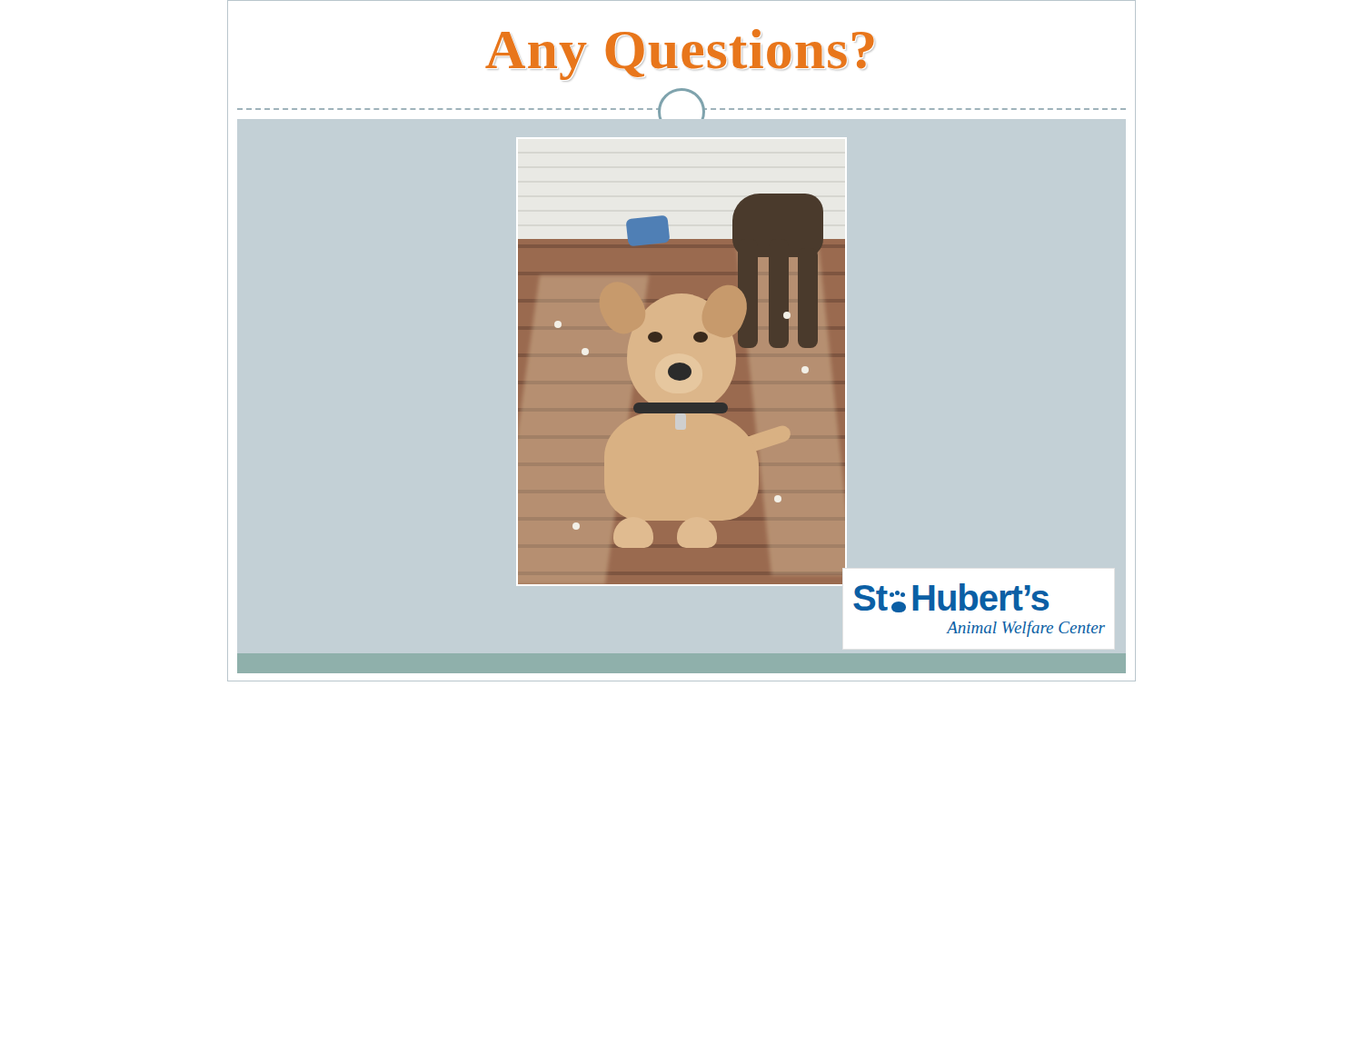Any Questions?
St Hubert’s
Animal Welfare Center